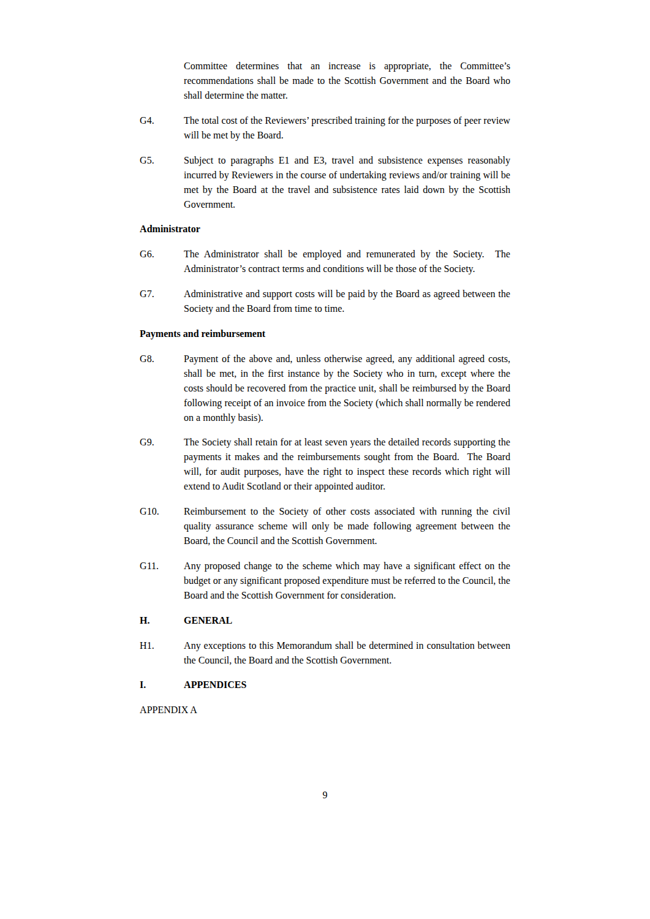Committee determines that an increase is appropriate, the Committee’s recommendations shall be made to the Scottish Government and the Board who shall determine the matter.
G4.
The total cost of the Reviewers’ prescribed training for the purposes of peer review will be met by the Board.
G5.
Subject to paragraphs E1 and E3, travel and subsistence expenses reasonably incurred by Reviewers in the course of undertaking reviews and/or training will be met by the Board at the travel and subsistence rates laid down by the Scottish Government.
Administrator
G6.
The Administrator shall be employed and remunerated by the Society. The Administrator’s contract terms and conditions will be those of the Society.
G7.
Administrative and support costs will be paid by the Board as agreed between the Society and the Board from time to time.
Payments and reimbursement
G8.
Payment of the above and, unless otherwise agreed, any additional agreed costs, shall be met, in the first instance by the Society who in turn, except where the costs should be recovered from the practice unit, shall be reimbursed by the Board following receipt of an invoice from the Society (which shall normally be rendered on a monthly basis).
G9.
The Society shall retain for at least seven years the detailed records supporting the payments it makes and the reimbursements sought from the Board. The Board will, for audit purposes, have the right to inspect these records which right will extend to Audit Scotland or their appointed auditor.
G10.
Reimbursement to the Society of other costs associated with running the civil quality assurance scheme will only be made following agreement between the Board, the Council and the Scottish Government.
G11.
Any proposed change to the scheme which may have a significant effect on the budget or any significant proposed expenditure must be referred to the Council, the Board and the Scottish Government for consideration.
H.
GENERAL
H1.
Any exceptions to this Memorandum shall be determined in consultation between the Council, the Board and the Scottish Government.
I.
APPENDICES
APPENDIX A
9